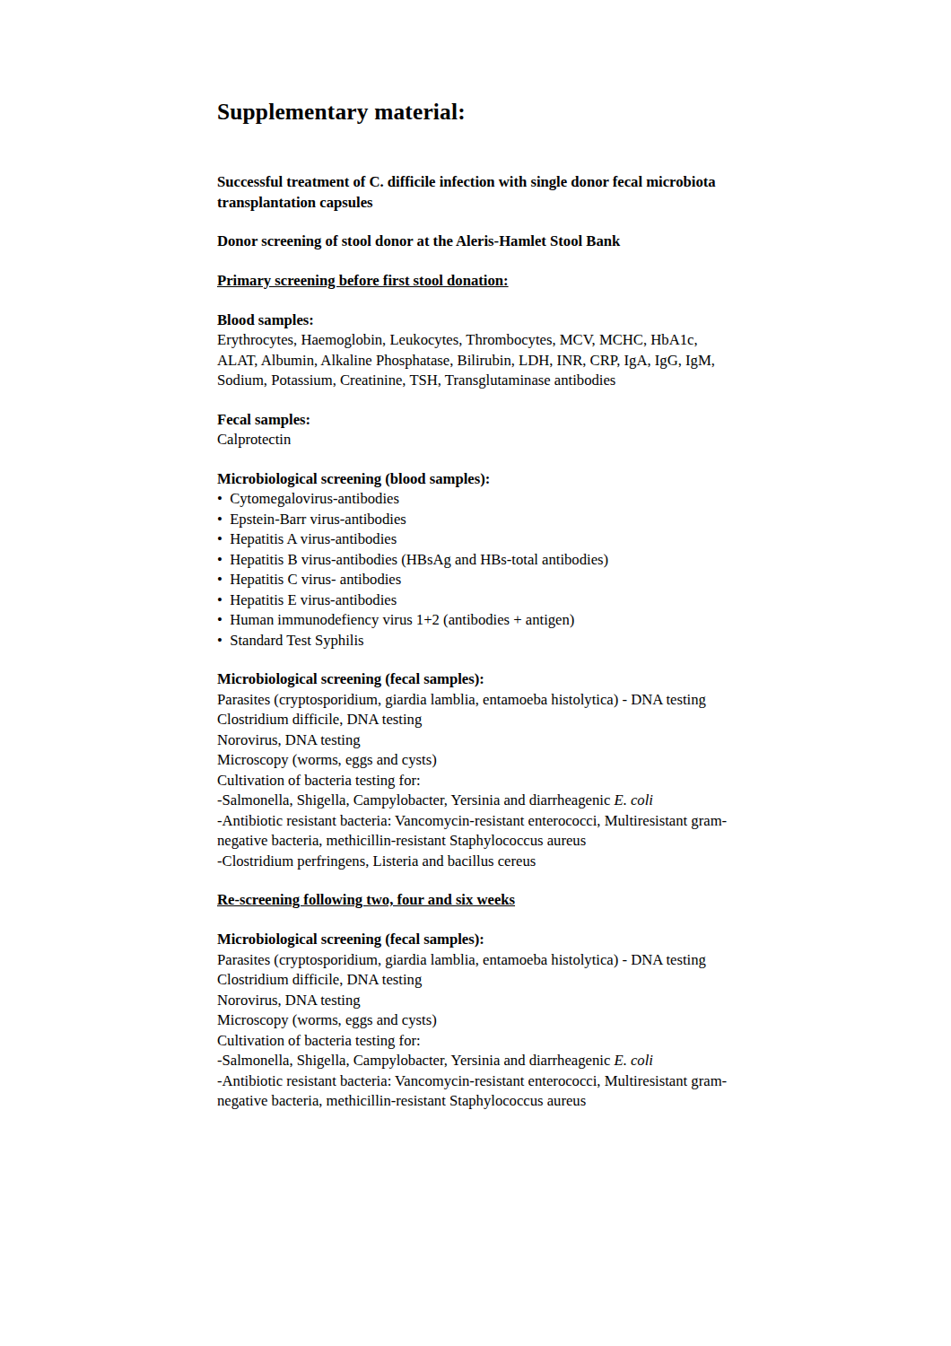Supplementary material:
Successful treatment of C. difficile infection with single donor fecal microbiota transplantation capsules
Donor screening of stool donor at the Aleris-Hamlet Stool Bank
Primary screening before first stool donation:
Blood samples:
Erythrocytes, Haemoglobin, Leukocytes, Thrombocytes, MCV, MCHC, HbA1c, ALAT, Albumin, Alkaline Phosphatase, Bilirubin, LDH, INR, CRP, IgA, IgG, IgM, Sodium, Potassium, Creatinine, TSH, Transglutaminase antibodies
Fecal samples:
Calprotectin
Microbiological screening (blood samples):
Cytomegalovirus-antibodies
Epstein-Barr virus-antibodies
Hepatitis A virus-antibodies
Hepatitis B virus-antibodies (HBsAg and HBs-total antibodies)
Hepatitis C virus- antibodies
Hepatitis E virus-antibodies
Human immunodefiency virus 1+2 (antibodies + antigen)
Standard Test Syphilis
Microbiological screening (fecal samples):
Parasites (cryptosporidium, giardia lamblia, entamoeba histolytica) - DNA testing
Clostridium difficile, DNA testing
Norovirus, DNA testing
Microscopy (worms, eggs and cysts)
Cultivation of bacteria testing for:
-Salmonella, Shigella, Campylobacter, Yersinia and diarrheagenic E. coli
-Antibiotic resistant bacteria: Vancomycin-resistant enterococci, Multiresistant gram-negative bacteria, methicillin-resistant Staphylococcus aureus
-Clostridium perfringens, Listeria and bacillus cereus
Re-screening following two, four and six weeks
Microbiological screening (fecal samples):
Parasites (cryptosporidium, giardia lamblia, entamoeba histolytica) - DNA testing
Clostridium difficile, DNA testing
Norovirus, DNA testing
Microscopy (worms, eggs and cysts)
Cultivation of bacteria testing for:
-Salmonella, Shigella, Campylobacter, Yersinia and diarrheagenic E. coli
-Antibiotic resistant bacteria: Vancomycin-resistant enterococci, Multiresistant gram-negative bacteria, methicillin-resistant Staphylococcus aureus